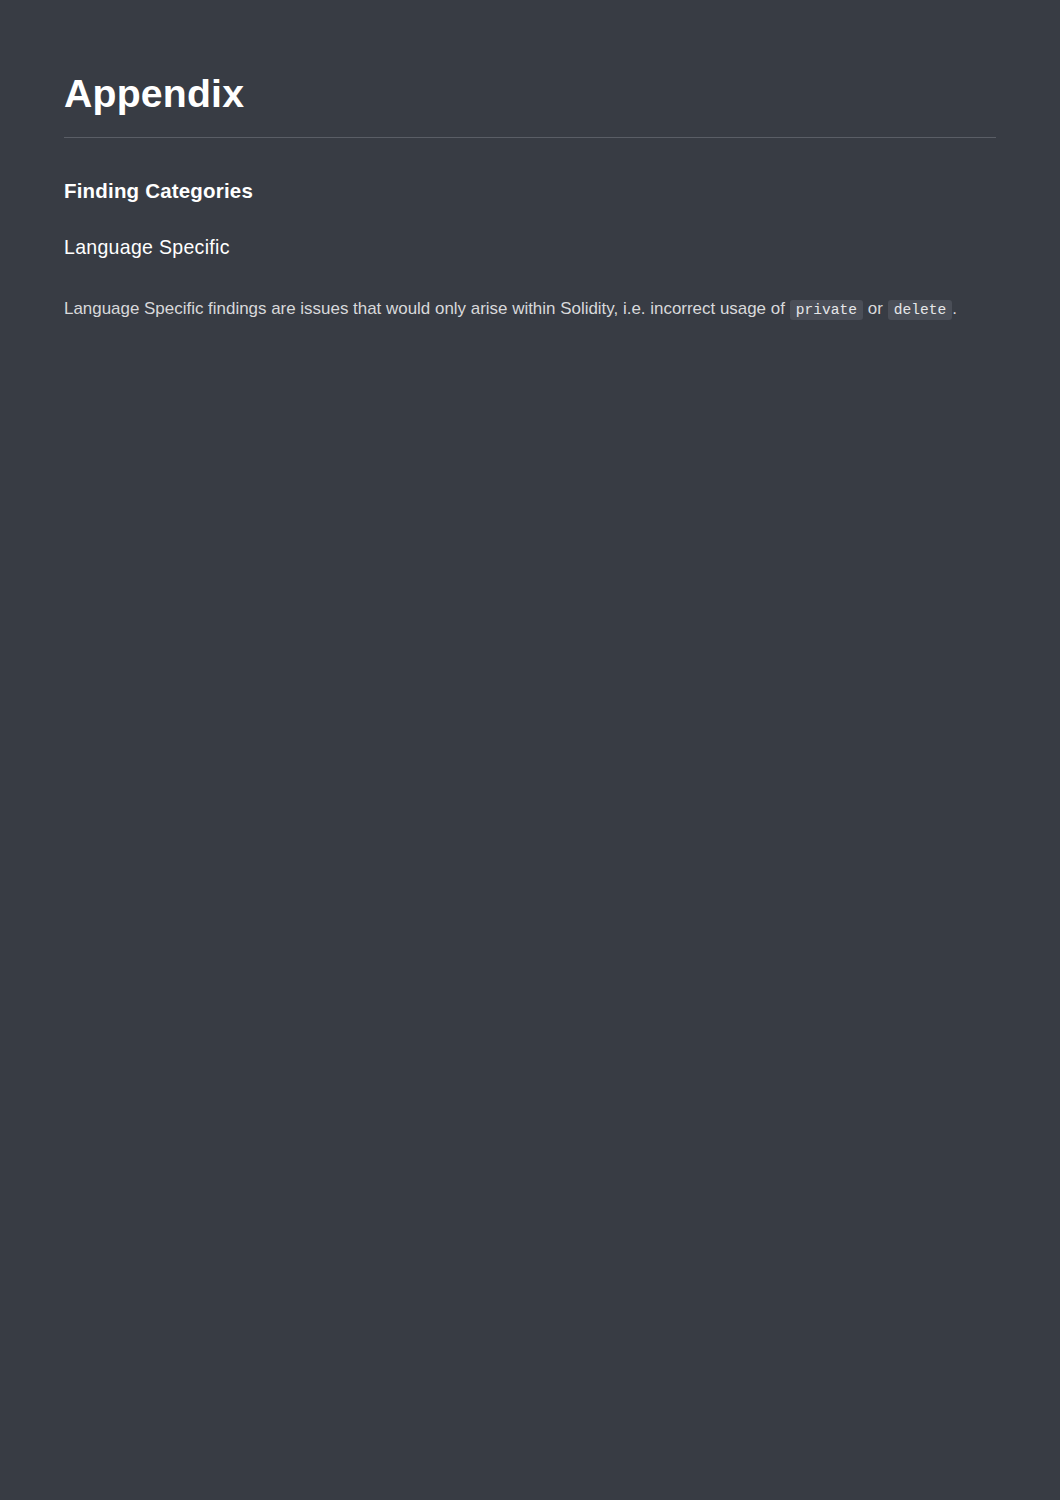Appendix
Finding Categories
Language Specific
Language Specific findings are issues that would only arise within Solidity, i.e. incorrect usage of private or delete.